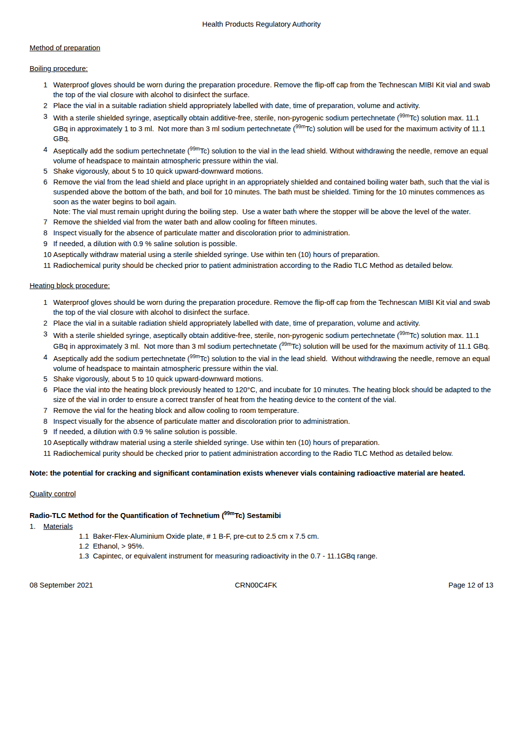Health Products Regulatory Authority
Method of preparation
Boiling procedure:
Waterproof gloves should be worn during the preparation procedure. Remove the flip-off cap from the Technescan MIBI Kit vial and swab the top of the vial closure with alcohol to disinfect the surface.
Place the vial in a suitable radiation shield appropriately labelled with date, time of preparation, volume and activity.
With a sterile shielded syringe, aseptically obtain additive-free, sterile, non-pyrogenic sodium pertechnetate (99mTc) solution max. 11.1 GBq in approximately 1 to 3 ml. Not more than 3 ml sodium pertechnetate (99mTc) solution will be used for the maximum activity of 11.1 GBq.
Aseptically add the sodium pertechnetate (99mTc) solution to the vial in the lead shield. Without withdrawing the needle, remove an equal volume of headspace to maintain atmospheric pressure within the vial.
Shake vigorously, about 5 to 10 quick upward-downward motions.
Remove the vial from the lead shield and place upright in an appropriately shielded and contained boiling water bath, such that the vial is suspended above the bottom of the bath, and boil for 10 minutes. The bath must be shielded. Timing for the 10 minutes commences as soon as the water begins to boil again.
Note: The vial must remain upright during the boiling step. Use a water bath where the stopper will be above the level of the water.
Remove the shielded vial from the water bath and allow cooling for fifteen minutes.
Inspect visually for the absence of particulate matter and discoloration prior to administration.
If needed, a dilution with 0.9 % saline solution is possible.
Aseptically withdraw material using a sterile shielded syringe. Use within ten (10) hours of preparation.
Radiochemical purity should be checked prior to patient administration according to the Radio TLC Method as detailed below.
Heating block procedure:
Waterproof gloves should be worn during the preparation procedure. Remove the flip-off cap from the Technescan MIBI Kit vial and swab the top of the vial closure with alcohol to disinfect the surface.
Place the vial in a suitable radiation shield appropriately labelled with date, time of preparation, volume and activity.
With a sterile shielded syringe, aseptically obtain additive-free, sterile, non-pyrogenic sodium pertechnetate (99mTc) solution max. 11.1 GBq in approximately 3 ml. Not more than 3 ml sodium pertechnetate (99mTc) solution will be used for the maximum activity of 11.1 GBq.
Aseptically add the sodium pertechnetate (99mTc) solution to the vial in the lead shield. Without withdrawing the needle, remove an equal volume of headspace to maintain atmospheric pressure within the vial.
Shake vigorously, about 5 to 10 quick upward-downward motions.
Place the vial into the heating block previously heated to 120°C, and incubate for 10 minutes. The heating block should be adapted to the size of the vial in order to ensure a correct transfer of heat from the heating device to the content of the vial.
Remove the vial for the heating block and allow cooling to room temperature.
Inspect visually for the absence of particulate matter and discoloration prior to administration.
If needed, a dilution with 0.9 % saline solution is possible.
Aseptically withdraw material using a sterile shielded syringe. Use within ten (10) hours of preparation.
Radiochemical purity should be checked prior to patient administration according to the Radio TLC Method as detailed below.
Note: the potential for cracking and significant contamination exists whenever vials containing radioactive material are heated.
Quality control
Radio-TLC Method for the Quantification of Technetium (99mTc) Sestamibi
Materials
1.1 Baker-Flex-Aluminium Oxide plate, # 1 B-F, pre-cut to 2.5 cm x 7.5 cm.
1.2 Ethanol, > 95%.
1.3 Capintec, or equivalent instrument for measuring radioactivity in the 0.7 - 11.1GBq range.
08 September 2021
CRN00C4FK
Page 12 of 13